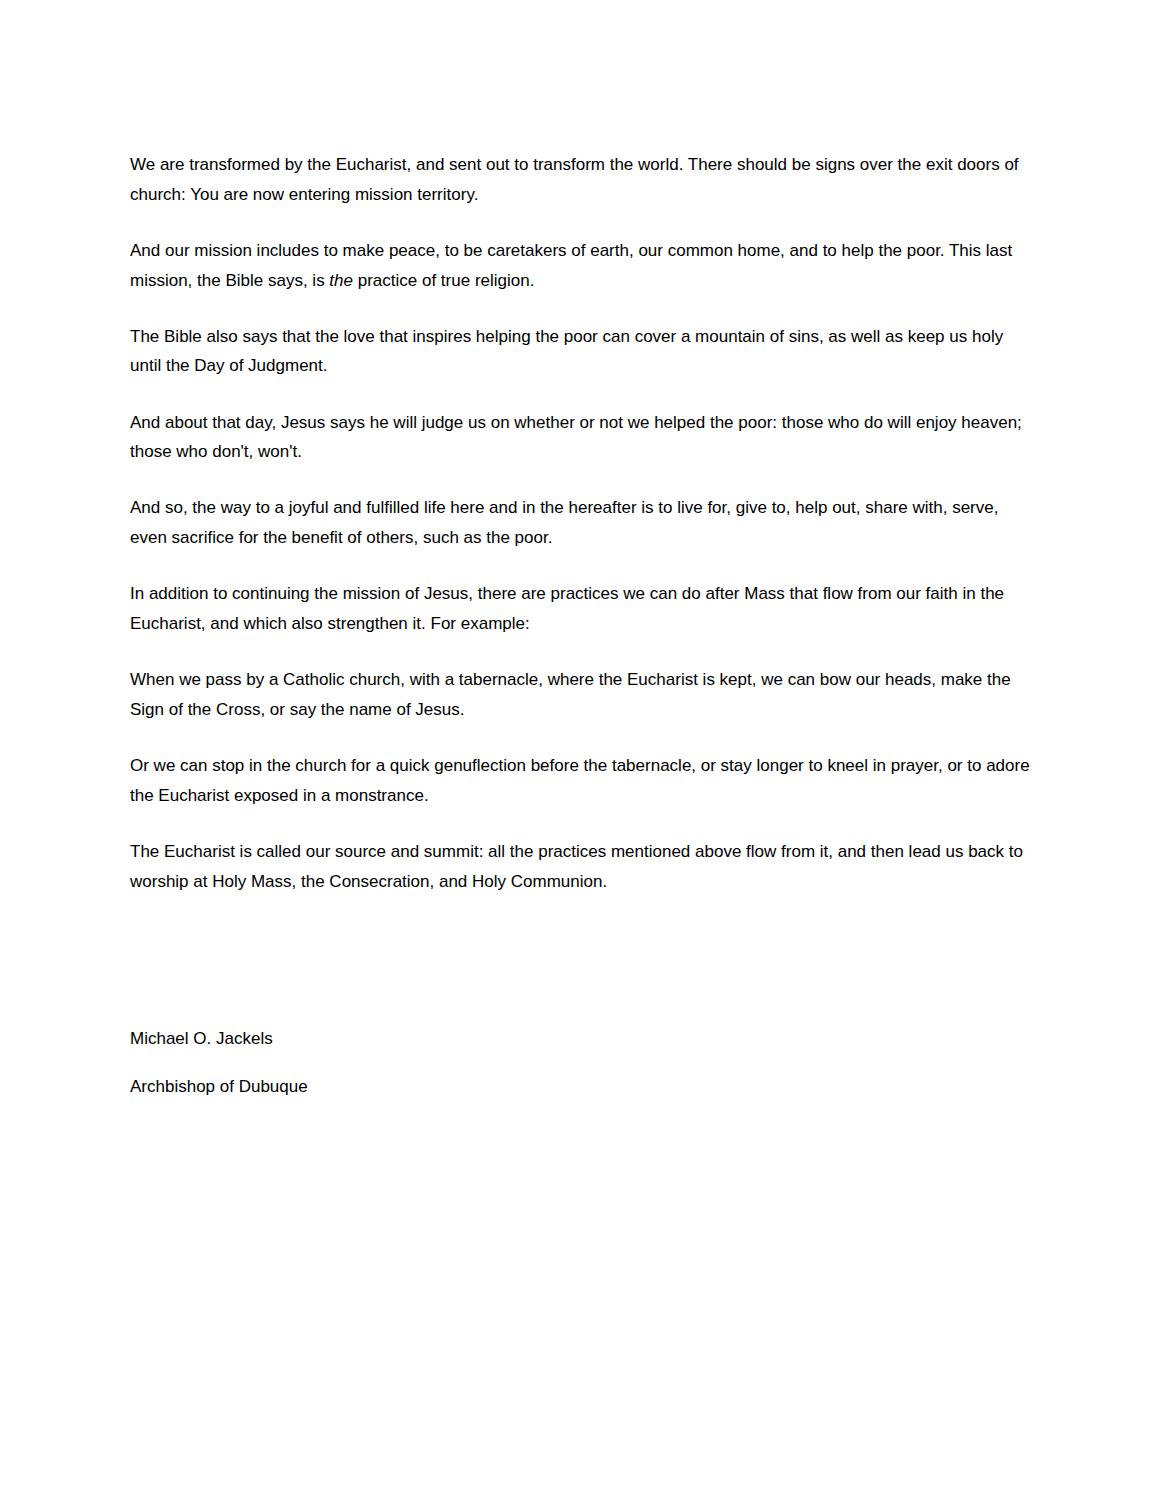We are transformed by the Eucharist, and sent out to transform the world. There should be signs over the exit doors of church: You are now entering mission territory.
And our mission includes to make peace, to be caretakers of earth, our common home, and to help the poor. This last mission, the Bible says, is the practice of true religion.
The Bible also says that the love that inspires helping the poor can cover a mountain of sins, as well as keep us holy until the Day of Judgment.
And about that day, Jesus says he will judge us on whether or not we helped the poor: those who do will enjoy heaven; those who don't, won't.
And so, the way to a joyful and fulfilled life here and in the hereafter is to live for, give to, help out, share with, serve, even sacrifice for the benefit of others, such as the poor.
In addition to continuing the mission of Jesus, there are practices we can do after Mass that flow from our faith in the Eucharist, and which also strengthen it. For example:
When we pass by a Catholic church, with a tabernacle, where the Eucharist is kept, we can bow our heads, make the Sign of the Cross, or say the name of Jesus.
Or we can stop in the church for a quick genuflection before the tabernacle, or stay longer to kneel in prayer, or to adore the Eucharist exposed in a monstrance.
The Eucharist is called our source and summit: all the practices mentioned above flow from it, and then lead us back to worship at Holy Mass, the Consecration, and Holy Communion.
Michael O. Jackels
Archbishop of Dubuque